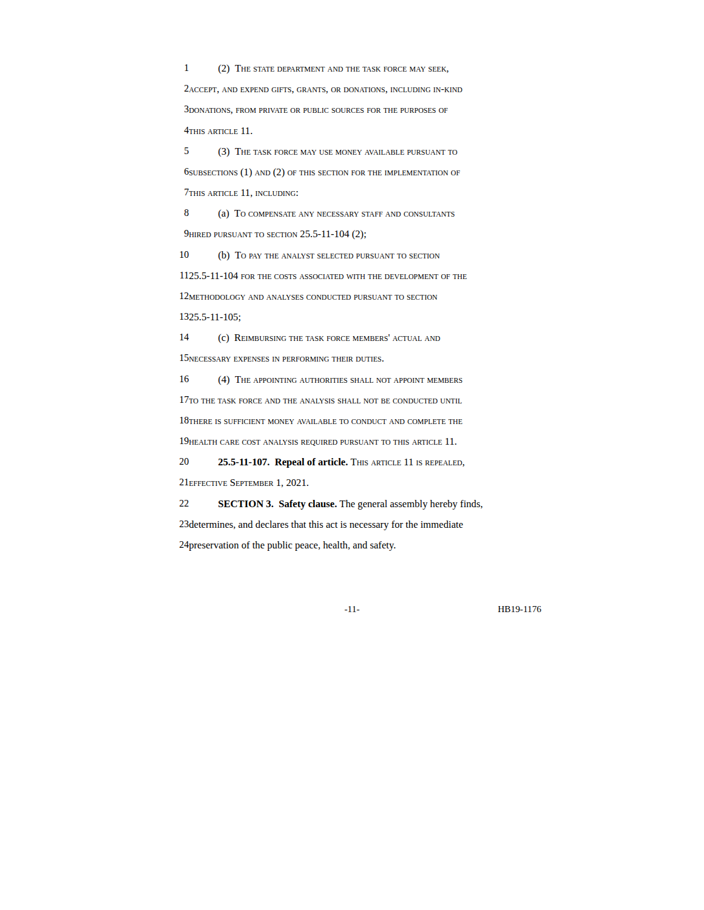| 1 | (2) The state department and the task force may seek, |
| 2 | accept, and expend gifts, grants, or donations, including in-kind |
| 3 | donations, from private or public sources for the purposes of |
| 4 | this article 11. |
| 5 | (3) The task force may use money available pursuant to |
| 6 | subsections (1) and (2) of this section for the implementation of |
| 7 | this article 11, including: |
| 8 | (a) To compensate any necessary staff and consultants |
| 9 | hired pursuant to section 25.5-11-104 (2); |
| 10 | (b) To pay the analyst selected pursuant to section |
| 11 | 25.5-11-104 for the costs associated with the development of the |
| 12 | methodology and analyses conducted pursuant to section |
| 13 | 25.5-11-105; |
| 14 | (c) Reimbursing the task force members' actual and |
| 15 | necessary expenses in performing their duties. |
| 16 | (4) The appointing authorities shall not appoint members |
| 17 | to the task force and the analysis shall not be conducted until |
| 18 | there is sufficient money available to conduct and complete the |
| 19 | health care cost analysis required pursuant to this article 11. |
| 20 | 25.5-11-107. Repeal of article. This article 11 is repealed, |
| 21 | effective September 1, 2021. |
| 22 | SECTION 3. Safety clause. The general assembly hereby finds, |
| 23 | determines, and declares that this act is necessary for the immediate |
| 24 | preservation of the public peace, health, and safety. |
-11-
HB19-1176